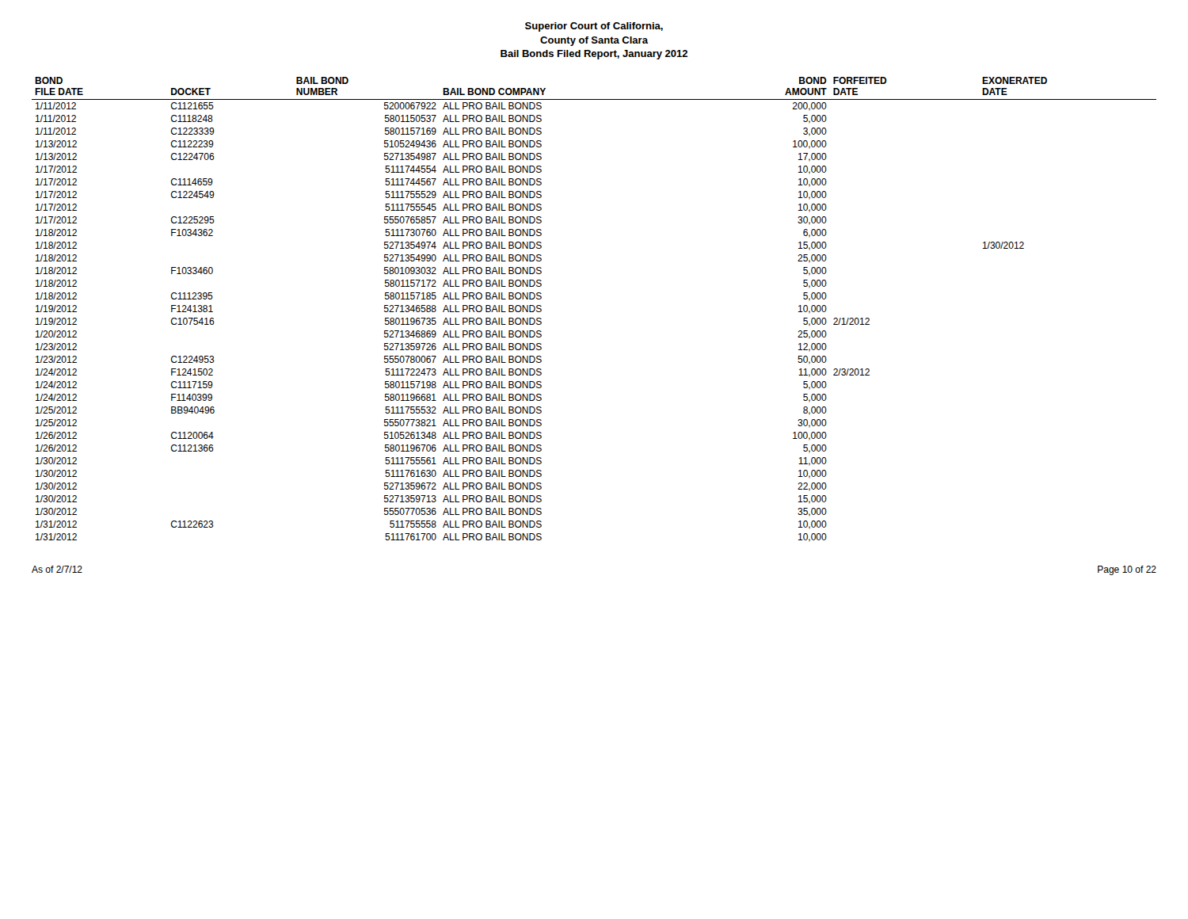Superior Court of California,
County of Santa Clara
Bail Bonds Filed Report, January 2012
| BOND FILE DATE | DOCKET | BAIL BOND NUMBER | BAIL BOND COMPANY | BOND AMOUNT | FORFEITED DATE | EXONERATED DATE |
| --- | --- | --- | --- | --- | --- | --- |
| 1/11/2012 | C1121655 | 5200067922 | ALL PRO BAIL BONDS | 200,000 | | |
| 1/11/2012 | C1118248 | 5801150537 | ALL PRO BAIL BONDS | 5,000 | | |
| 1/11/2012 | C1223339 | 5801157169 | ALL PRO BAIL BONDS | 3,000 | | |
| 1/13/2012 | C1122239 | 5105249436 | ALL PRO BAIL BONDS | 100,000 | | |
| 1/13/2012 | C1224706 | 5271354987 | ALL PRO BAIL BONDS | 17,000 | | |
| 1/17/2012 | | 5111744554 | ALL PRO BAIL BONDS | 10,000 | | |
| 1/17/2012 | C1114659 | 5111744567 | ALL PRO BAIL BONDS | 10,000 | | |
| 1/17/2012 | C1224549 | 5111755529 | ALL PRO BAIL BONDS | 10,000 | | |
| 1/17/2012 | | 5111755545 | ALL PRO BAIL BONDS | 10,000 | | |
| 1/17/2012 | C1225295 | 5550765857 | ALL PRO BAIL BONDS | 30,000 | | |
| 1/18/2012 | F1034362 | 5111730760 | ALL PRO BAIL BONDS | 6,000 | | |
| 1/18/2012 | | 5271354974 | ALL PRO BAIL BONDS | 15,000 | | 1/30/2012 |
| 1/18/2012 | | 5271354990 | ALL PRO BAIL BONDS | 25,000 | | |
| 1/18/2012 | F1033460 | 5801093032 | ALL PRO BAIL BONDS | 5,000 | | |
| 1/18/2012 | | 5801157172 | ALL PRO BAIL BONDS | 5,000 | | |
| 1/18/2012 | C1112395 | 5801157185 | ALL PRO BAIL BONDS | 5,000 | | |
| 1/19/2012 | F1241381 | 5271346588 | ALL PRO BAIL BONDS | 10,000 | | |
| 1/19/2012 | C1075416 | 5801196735 | ALL PRO BAIL BONDS | 5,000 | 2/1/2012 | |
| 1/20/2012 | | 5271346869 | ALL PRO BAIL BONDS | 25,000 | | |
| 1/23/2012 | | 5271359726 | ALL PRO BAIL BONDS | 12,000 | | |
| 1/23/2012 | C1224953 | 5550780067 | ALL PRO BAIL BONDS | 50,000 | | |
| 1/24/2012 | F1241502 | 5111722473 | ALL PRO BAIL BONDS | 11,000 | 2/3/2012 | |
| 1/24/2012 | C1117159 | 5801157198 | ALL PRO BAIL BONDS | 5,000 | | |
| 1/24/2012 | F1140399 | 5801196681 | ALL PRO BAIL BONDS | 5,000 | | |
| 1/25/2012 | BB940496 | 5111755532 | ALL PRO BAIL BONDS | 8,000 | | |
| 1/25/2012 | | 5550773821 | ALL PRO BAIL BONDS | 30,000 | | |
| 1/26/2012 | C1120064 | 5105261348 | ALL PRO BAIL BONDS | 100,000 | | |
| 1/26/2012 | C1121366 | 5801196706 | ALL PRO BAIL BONDS | 5,000 | | |
| 1/30/2012 | | 5111755561 | ALL PRO BAIL BONDS | 11,000 | | |
| 1/30/2012 | | 5111761630 | ALL PRO BAIL BONDS | 10,000 | | |
| 1/30/2012 | | 5271359672 | ALL PRO BAIL BONDS | 22,000 | | |
| 1/30/2012 | | 5271359713 | ALL PRO BAIL BONDS | 15,000 | | |
| 1/30/2012 | | 5550770536 | ALL PRO BAIL BONDS | 35,000 | | |
| 1/31/2012 | C1122623 | 511755558 | ALL PRO BAIL BONDS | 10,000 | | |
| 1/31/2012 | | 5111761700 | ALL PRO BAIL BONDS | 10,000 | | |
As of 2/7/12 Page 10 of 22